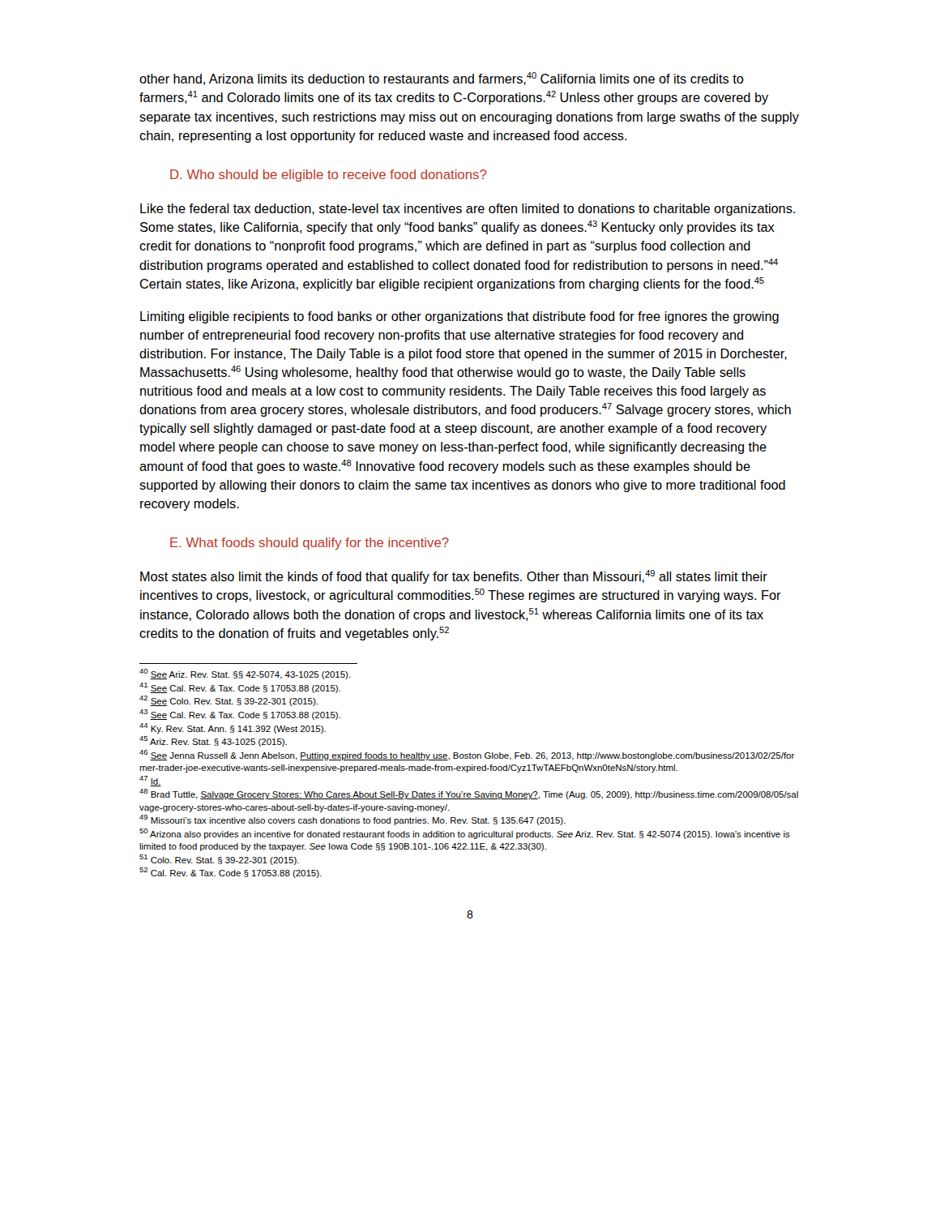other hand, Arizona limits its deduction to restaurants and farmers,40 California limits one of its credits to farmers,41 and Colorado limits one of its tax credits to C-Corporations.42 Unless other groups are covered by separate tax incentives, such restrictions may miss out on encouraging donations from large swaths of the supply chain, representing a lost opportunity for reduced waste and increased food access.
D. Who should be eligible to receive food donations?
Like the federal tax deduction, state-level tax incentives are often limited to donations to charitable organizations. Some states, like California, specify that only “food banks” qualify as donees.43 Kentucky only provides its tax credit for donations to “nonprofit food programs,” which are defined in part as “surplus food collection and distribution programs operated and established to collect donated food for redistribution to persons in need.”44 Certain states, like Arizona, explicitly bar eligible recipient organizations from charging clients for the food.45
Limiting eligible recipients to food banks or other organizations that distribute food for free ignores the growing number of entrepreneurial food recovery non-profits that use alternative strategies for food recovery and distribution. For instance, The Daily Table is a pilot food store that opened in the summer of 2015 in Dorchester, Massachusetts.46 Using wholesome, healthy food that otherwise would go to waste, the Daily Table sells nutritious food and meals at a low cost to community residents. The Daily Table receives this food largely as donations from area grocery stores, wholesale distributors, and food producers.47 Salvage grocery stores, which typically sell slightly damaged or past-date food at a steep discount, are another example of a food recovery model where people can choose to save money on less-than-perfect food, while significantly decreasing the amount of food that goes to waste.48 Innovative food recovery models such as these examples should be supported by allowing their donors to claim the same tax incentives as donors who give to more traditional food recovery models.
E. What foods should qualify for the incentive?
Most states also limit the kinds of food that qualify for tax benefits. Other than Missouri,49 all states limit their incentives to crops, livestock, or agricultural commodities.50 These regimes are structured in varying ways. For instance, Colorado allows both the donation of crops and livestock,51 whereas California limits one of its tax credits to the donation of fruits and vegetables only.52
40 See Ariz. Rev. Stat. §§ 42-5074, 43-1025 (2015).
41 See Cal. Rev. & Tax. Code § 17053.88 (2015).
42 See Colo. Rev. Stat. § 39-22-301 (2015).
43 See Cal. Rev. & Tax. Code § 17053.88 (2015).
44 Ky. Rev. Stat. Ann. § 141.392 (West 2015).
45 Ariz. Rev. Stat. § 43-1025 (2015).
46 See Jenna Russell & Jenn Abelson, Putting expired foods to healthy use, Boston Globe, Feb. 26, 2013, http://www.bostonglobe.com/business/2013/02/25/former-trader-joe-executive-wants-sell-inexpensive-prepared-meals-made-from-expired-food/Cyz1TwTAEFbQnWxn0teNsN/story.html.
47 Id.
48 Brad Tuttle, Salvage Grocery Stores: Who Cares About Sell-By Dates if You’re Saving Money?, Time (Aug. 05, 2009), http://business.time.com/2009/08/05/salvage-grocery-stores-who-cares-about-sell-by-dates-if-youre-saving-money/.
49 Missouri’s tax incentive also covers cash donations to food pantries. Mo. Rev. Stat. § 135.647 (2015).
50 Arizona also provides an incentive for donated restaurant foods in addition to agricultural products. See Ariz. Rev. Stat. § 42-5074 (2015). Iowa’s incentive is limited to food produced by the taxpayer. See Iowa Code §§ 190B.101-.106 422.11E, & 422.33(30).
51 Colo. Rev. Stat. § 39-22-301 (2015).
52 Cal. Rev. & Tax. Code § 17053.88 (2015).
8